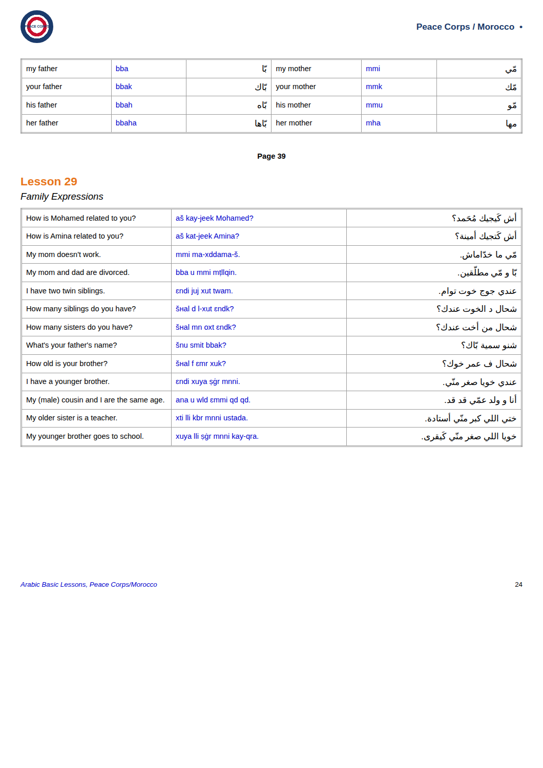PEACE CORPS
Peace Corps / Morocco •
| my father | bba | بّا | my mother | mmi | مّي |
| your father | bbak | بّاك | your mother | mmk | مّك |
| his father | bbah | بّاه | his mother | mmu | مّو |
| her father | bbaha | بّاها | her mother | mha | مها |
Page 39
Lesson 29
Family Expressions
| How is Mohamed related to you? | aš kay-jeek Mohamed? | أش كَيجيك مُحَمد؟ |
| How is Amina related to you? | aš kat-jeek Amina? | أش كَتجيك أمينة؟ |
| My mom doesn't work. | mmi ma-xddama-š. | مّي ما خدّاماش. |
| My mom and dad are divorced. | bba u mmi mṭllqin. | بّا و مّي مطلّقين. |
| I have two twin siblings. | ɛndi juj xut twam. | عندي جوج خوت توام. |
| How many siblings do you have? | šнal d l-xut ɛndk? | شحال د الخوت عندك؟ |
| How many sisters do you have? | šнal mn oxt ɛndk? | شحال من أخت عندك؟ |
| What's your father's name? | šnu smit bbak? | شنو سمية بّاك؟ |
| How old is your brother? | šнal f ɛmr xuk? | شحال ف عمر خوك؟ |
| I have a younger brother. | ɛndi xuya ṣġr mnni. | عندي خويا صغر منّي. |
| My (male) cousin and I are the same age. | ana u wld ɛmmi qd qd. | أنا و ولد عمّي قد قد. |
| My older sister is a teacher. | xti lli kbr mnni ustada. | ختي اللي كبر منّي أستادة. |
| My younger brother goes to school. | xuya lli ṣġr mnni kay-qra. | خويا اللي صغر منّي كَيقرى. |
Arabic Basic Lessons, Peace Corps/Morocco
24